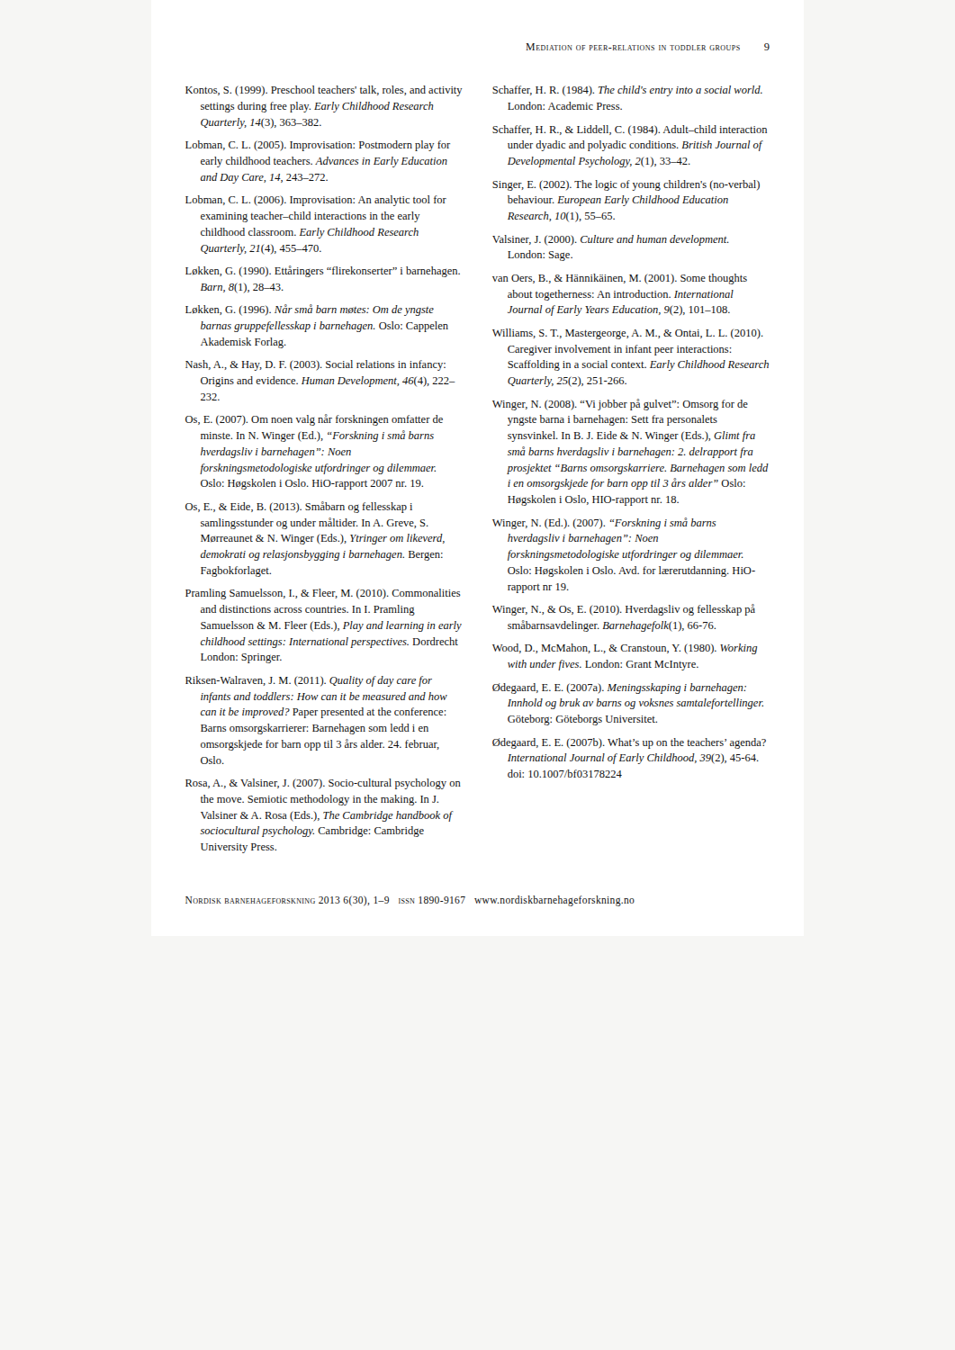Mediation of peer-relations in toddler groups 9
Kontos, S. (1999). Preschool teachers' talk, roles, and activity settings during free play. Early Childhood Research Quarterly, 14(3), 363–382.
Lobman, C. L. (2005). Improvisation: Postmodern play for early childhood teachers. Advances in Early Education and Day Care, 14, 243–272.
Lobman, C. L. (2006). Improvisation: An analytic tool for examining teacher–child interactions in the early childhood classroom. Early Childhood Research Quarterly, 21(4), 455–470.
Løkken, G. (1990). Ettåringers “flirekonserter” i barnehagen. Barn, 8(1), 28–43.
Løkken, G. (1996). Når små barn møtes: Om de yngste barnas gruppefellesskap i barnehagen. Oslo: Cappelen Akademisk Forlag.
Nash, A., & Hay, D. F. (2003). Social relations in infancy: Origins and evidence. Human Development, 46(4), 222–232.
Os, E. (2007). Om noen valg når forskningen omfatter de minste. In N. Winger (Ed.), “Forskning i små barns hverdagsliv i barnehagen”: Noen forskningsmetodologiske utfordringer og dilemmaer. Oslo: Høgskolen i Oslo. HiO-rapport 2007 nr. 19.
Os, E., & Eide, B. (2013). Småbarn og fellesskap i samlingsstunder og under måltider. In A. Greve, S. Mørreaunet & N. Winger (Eds.), Ytringer om likeverd, demokrati og relasjonsbygging i barnehagen. Bergen: Fagbokforlaget.
Pramling Samuelsson, I., & Fleer, M. (2010). Commonalities and distinctions across countries. In I. Pramling Samuelsson & M. Fleer (Eds.), Play and learning in early childhood settings: International perspectives. Dordrecht London: Springer.
Riksen-Walraven, J. M. (2011). Quality of day care for infants and toddlers: How can it be measured and how can it be improved? Paper presented at the conference: Barns omsorgskarrierer: Barnehagen som ledd i en omsorgskjede for barn opp til 3 års alder. 24. februar, Oslo.
Rosa, A., & Valsiner, J. (2007). Socio-cultural psychology on the move. Semiotic methodology in the making. In J. Valsiner & A. Rosa (Eds.), The Cambridge handbook of sociocultural psychology. Cambridge: Cambridge University Press.
Schaffer, H. R. (1984). The child's entry into a social world. London: Academic Press.
Schaffer, H. R., & Liddell, C. (1984). Adult–child interaction under dyadic and polyadic conditions. British Journal of Developmental Psychology, 2(1), 33–42.
Singer, E. (2002). The logic of young children's (no-verbal) behaviour. European Early Childhood Education Research, 10(1), 55–65.
Valsiner, J. (2000). Culture and human development. London: Sage.
van Oers, B., & Hännikäinen, M. (2001). Some thoughts about togetherness: An introduction. International Journal of Early Years Education, 9(2), 101–108.
Williams, S. T., Mastergeorge, A. M., & Ontai, L. L. (2010). Caregiver involvement in infant peer interactions: Scaffolding in a social context. Early Childhood Research Quarterly, 25(2), 251-266.
Winger, N. (2008). “Vi jobber på gulvet”: Omsorg for de yngste barna i barnehagen: Sett fra personalets synsvinkel. In B. J. Eide & N. Winger (Eds.), Glimt fra små barns hverdagsliv i barnehagen: 2. delrapport fra prosjektet “Barns omsorgskarriere. Barnehagen som ledd i en omsorgskjede for barn opp til 3 års alder” Oslo: Høgskolen i Oslo, HIO-rapport nr. 18.
Winger, N. (Ed.). (2007). “Forskning i små barns hverdagsliv i barnehagen”: Noen forskningsmetodologiske utfordringer og dilemmaer. Oslo: Høgskolen i Oslo. Avd. for lærerutdanning. HiO-rapport nr 19.
Winger, N., & Os, E. (2010). Hverdagsliv og fellesskap på småbarnsavdelinger. Barnehagefolk(1), 66-76.
Wood, D., McMahon, L., & Cranstoun, Y. (1980). Working with under fives. London: Grant McIntyre.
Ødegaard, E. E. (2007a). Meningsskaping i barnehagen: Innhold og bruk av barns og voksnes samtalefortellinger. Göteborg: Göteborgs Universitet.
Ødegaard, E. E. (2007b). What’s up on the teachers’ agenda? International Journal of Early Childhood, 39(2), 45-64. doi: 10.1007/bf03178224
Nordisk barnehageforskning 2013 6(30), 1–9 issn 1890-9167 www.nordiskbarnehageforskning.no